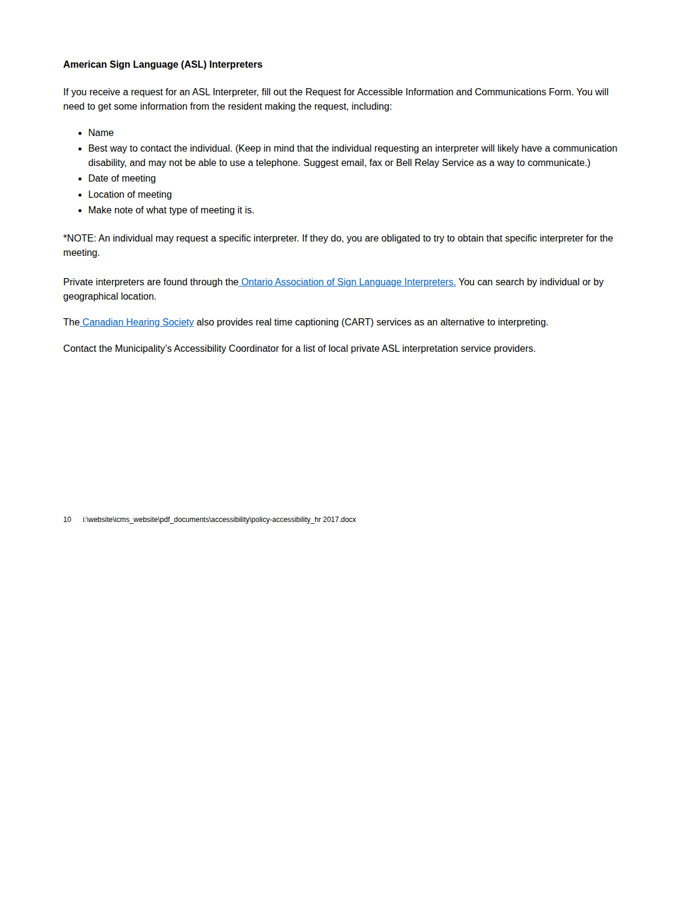American Sign Language (ASL) Interpreters
If you receive a request for an ASL Interpreter, fill out the Request for Accessible Information and Communications Form. You will need to get some information from the resident making the request, including:
Name
Best way to contact the individual. (Keep in mind that the individual requesting an interpreter will likely have a communication disability, and may not be able to use a telephone. Suggest email, fax or Bell Relay Service as a way to communicate.)
Date of meeting
Location of meeting
Make note of what type of meeting it is.
*NOTE: An individual may request a specific interpreter. If they do, you are obligated to try to obtain that specific interpreter for the meeting.
Private interpreters are found through the Ontario Association of Sign Language Interpreters. You can search by individual or by geographical location.
The Canadian Hearing Society also provides real time captioning (CART) services as an alternative to interpreting.
Contact the Municipality’s Accessibility Coordinator for a list of local private ASL interpretation service providers.
10i:\website\icms_website\pdf_documents\accessibility\policy-accessibility_hr 2017.docx